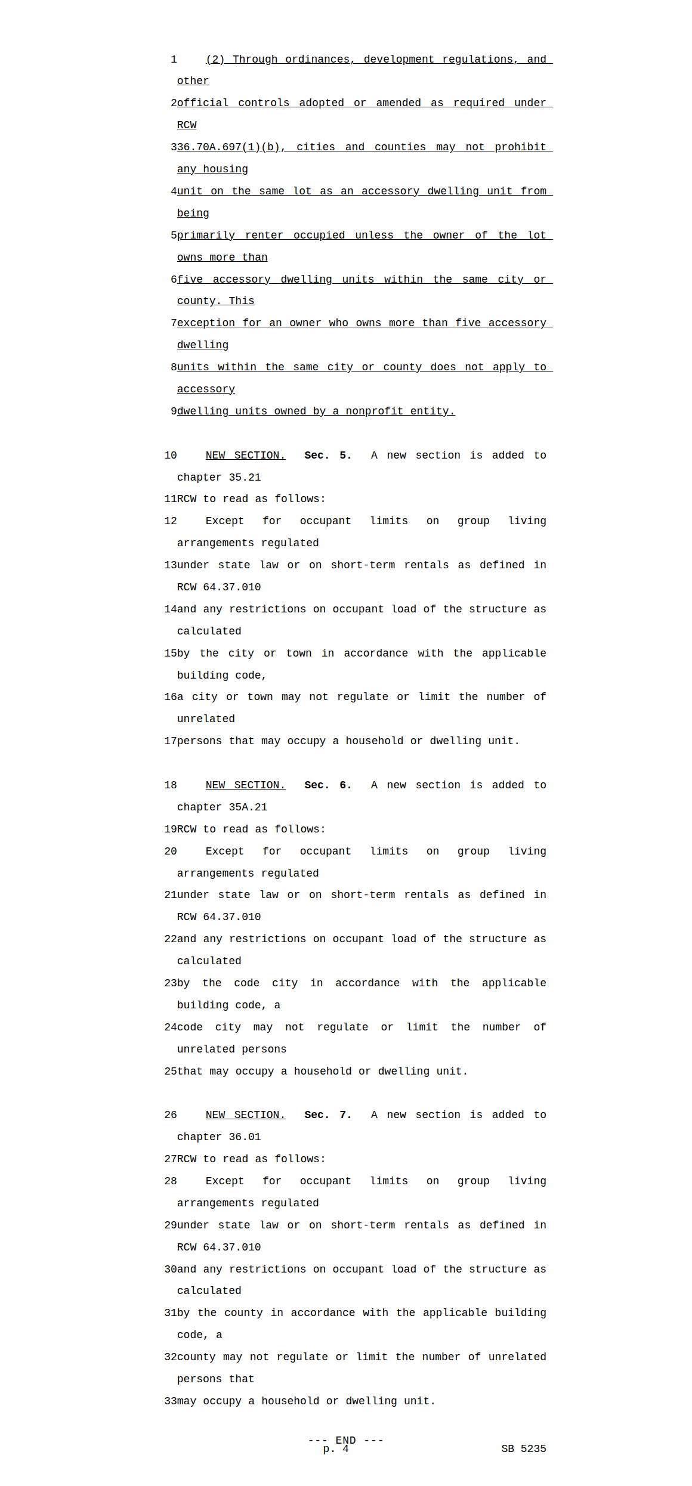| 1 | (2) Through ordinances, development regulations, and other |
| 2 | official controls adopted or amended as required under RCW |
| 3 | 36.70A.697(1)(b), cities and counties may not prohibit any housing |
| 4 | unit on the same lot as an accessory dwelling unit from being |
| 5 | primarily renter occupied unless the owner of the lot owns more than |
| 6 | five accessory dwelling units within the same city or county. This |
| 7 | exception for an owner who owns more than five accessory dwelling |
| 8 | units within the same city or county does not apply to accessory |
| 9 | dwelling units owned by a nonprofit entity. |
| 10 | NEW SECTION. Sec. 5. A new section is added to chapter 35.21 |
| 11 | RCW to read as follows: |
| 12 | Except for occupant limits on group living arrangements regulated |
| 13 | under state law or on short-term rentals as defined in RCW 64.37.010 |
| 14 | and any restrictions on occupant load of the structure as calculated |
| 15 | by the city or town in accordance with the applicable building code, |
| 16 | a city or town may not regulate or limit the number of unrelated |
| 17 | persons that may occupy a household or dwelling unit. |
| 18 | NEW SECTION. Sec. 6. A new section is added to chapter 35A.21 |
| 19 | RCW to read as follows: |
| 20 | Except for occupant limits on group living arrangements regulated |
| 21 | under state law or on short-term rentals as defined in RCW 64.37.010 |
| 22 | and any restrictions on occupant load of the structure as calculated |
| 23 | by the code city in accordance with the applicable building code, a |
| 24 | code city may not regulate or limit the number of unrelated persons |
| 25 | that may occupy a household or dwelling unit. |
| 26 | NEW SECTION. Sec. 7. A new section is added to chapter 36.01 |
| 27 | RCW to read as follows: |
| 28 | Except for occupant limits on group living arrangements regulated |
| 29 | under state law or on short-term rentals as defined in RCW 64.37.010 |
| 30 | and any restrictions on occupant load of the structure as calculated |
| 31 | by the county in accordance with the applicable building code, a |
| 32 | county may not regulate or limit the number of unrelated persons that |
| 33 | may occupy a household or dwelling unit. |
--- END ---
p. 4 SB 5235